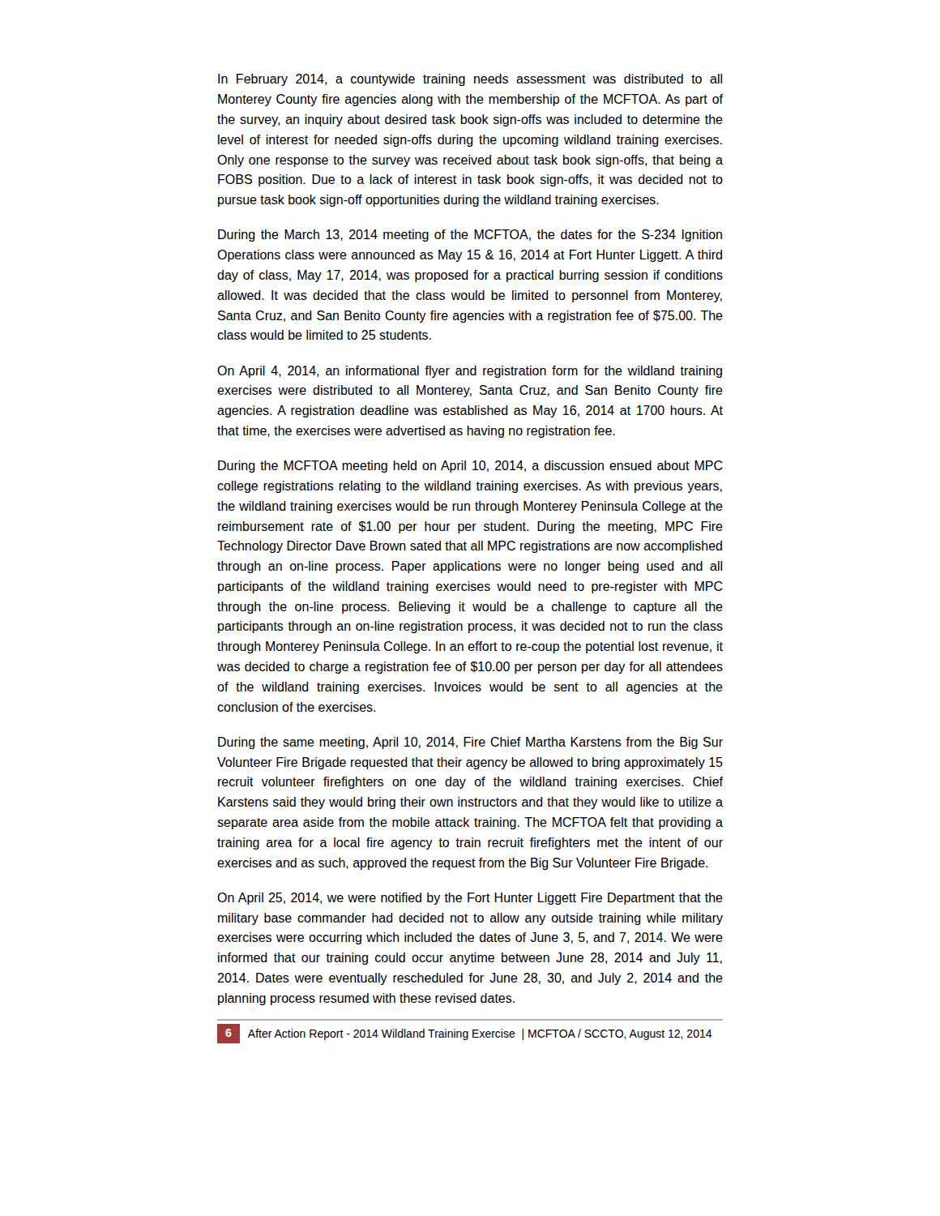In February 2014, a countywide training needs assessment was distributed to all Monterey County fire agencies along with the membership of the MCFTOA. As part of the survey, an inquiry about desired task book sign-offs was included to determine the level of interest for needed sign-offs during the upcoming wildland training exercises. Only one response to the survey was received about task book sign-offs, that being a FOBS position. Due to a lack of interest in task book sign-offs, it was decided not to pursue task book sign-off opportunities during the wildland training exercises.
During the March 13, 2014 meeting of the MCFTOA, the dates for the S-234 Ignition Operations class were announced as May 15 & 16, 2014 at Fort Hunter Liggett. A third day of class, May 17, 2014, was proposed for a practical burring session if conditions allowed. It was decided that the class would be limited to personnel from Monterey, Santa Cruz, and San Benito County fire agencies with a registration fee of $75.00. The class would be limited to 25 students.
On April 4, 2014, an informational flyer and registration form for the wildland training exercises were distributed to all Monterey, Santa Cruz, and San Benito County fire agencies. A registration deadline was established as May 16, 2014 at 1700 hours. At that time, the exercises were advertised as having no registration fee.
During the MCFTOA meeting held on April 10, 2014, a discussion ensued about MPC college registrations relating to the wildland training exercises. As with previous years, the wildland training exercises would be run through Monterey Peninsula College at the reimbursement rate of $1.00 per hour per student. During the meeting, MPC Fire Technology Director Dave Brown sated that all MPC registrations are now accomplished through an on-line process. Paper applications were no longer being used and all participants of the wildland training exercises would need to pre-register with MPC through the on-line process. Believing it would be a challenge to capture all the participants through an on-line registration process, it was decided not to run the class through Monterey Peninsula College. In an effort to re-coup the potential lost revenue, it was decided to charge a registration fee of $10.00 per person per day for all attendees of the wildland training exercises. Invoices would be sent to all agencies at the conclusion of the exercises.
During the same meeting, April 10, 2014, Fire Chief Martha Karstens from the Big Sur Volunteer Fire Brigade requested that their agency be allowed to bring approximately 15 recruit volunteer firefighters on one day of the wildland training exercises. Chief Karstens said they would bring their own instructors and that they would like to utilize a separate area aside from the mobile attack training. The MCFTOA felt that providing a training area for a local fire agency to train recruit firefighters met the intent of our exercises and as such, approved the request from the Big Sur Volunteer Fire Brigade.
On April 25, 2014, we were notified by the Fort Hunter Liggett Fire Department that the military base commander had decided not to allow any outside training while military exercises were occurring which included the dates of June 3, 5, and 7, 2014. We were informed that our training could occur anytime between June 28, 2014 and July 11, 2014. Dates were eventually rescheduled for June 28, 30, and July 2, 2014 and the planning process resumed with these revised dates.
6 After Action Report - 2014 Wildland Training Exercise | MCFTOA / SCCTO, August 12, 2014